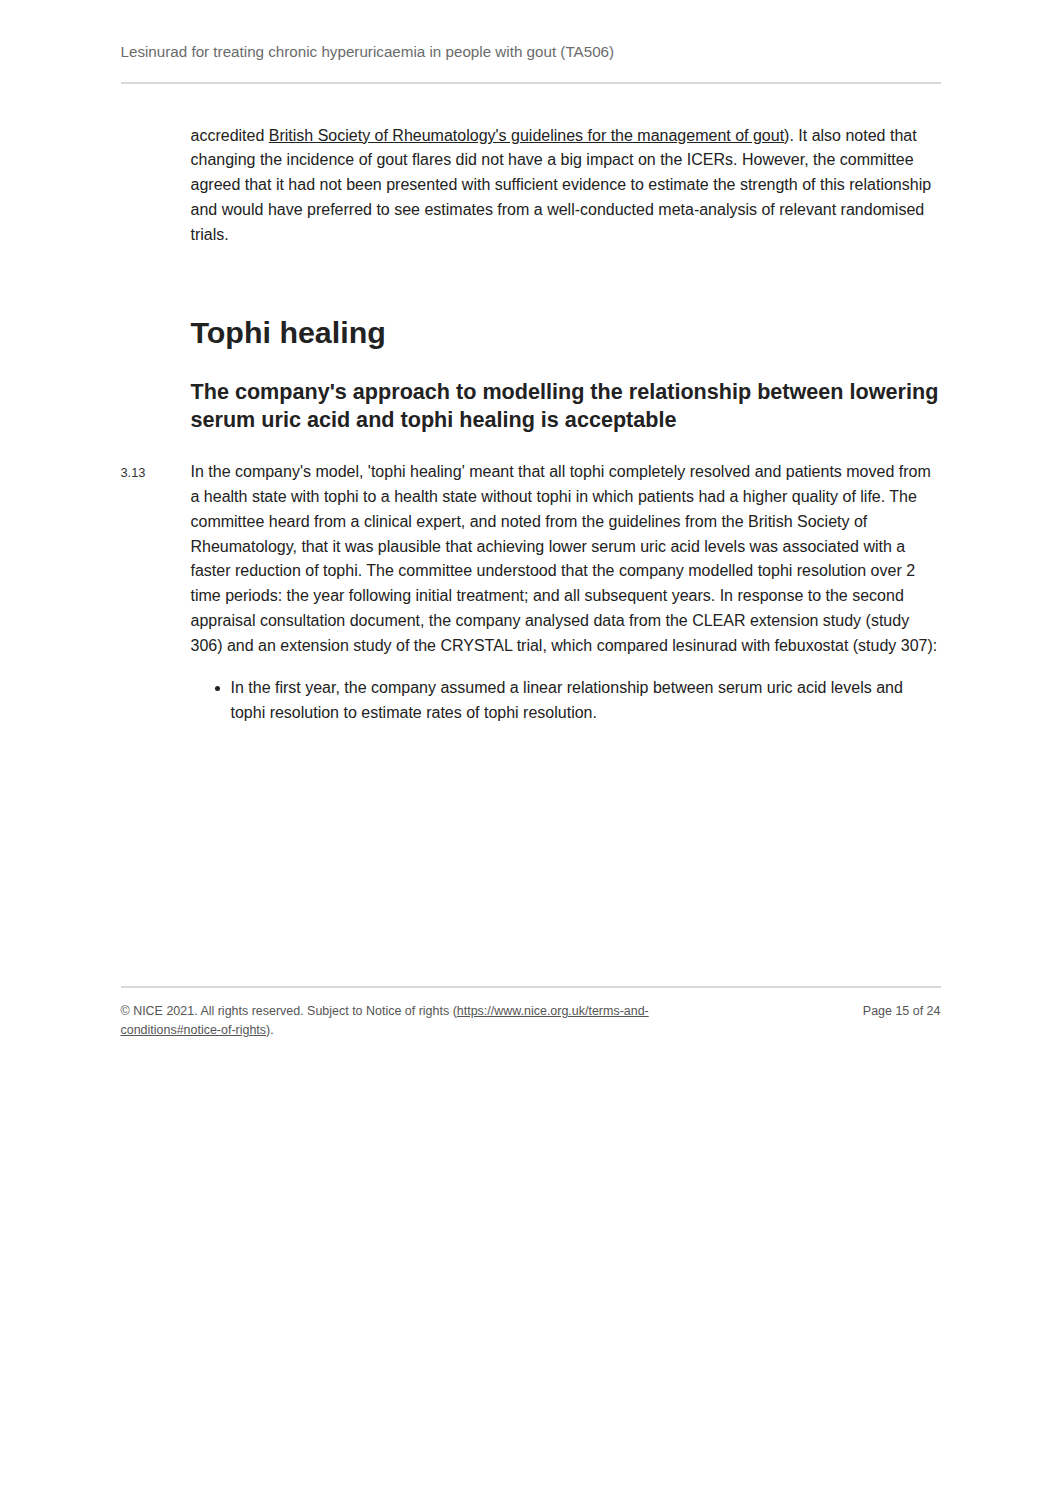Lesinurad for treating chronic hyperuricaemia in people with gout (TA506)
accredited British Society of Rheumatology's guidelines for the management of gout). It also noted that changing the incidence of gout flares did not have a big impact on the ICERs. However, the committee agreed that it had not been presented with sufficient evidence to estimate the strength of this relationship and would have preferred to see estimates from a well-conducted meta-analysis of relevant randomised trials.
Tophi healing
The company's approach to modelling the relationship between lowering serum uric acid and tophi healing is acceptable
3.13
In the company's model, 'tophi healing' meant that all tophi completely resolved and patients moved from a health state with tophi to a health state without tophi in which patients had a higher quality of life. The committee heard from a clinical expert, and noted from the guidelines from the British Society of Rheumatology, that it was plausible that achieving lower serum uric acid levels was associated with a faster reduction of tophi. The committee understood that the company modelled tophi resolution over 2 time periods: the year following initial treatment; and all subsequent years. In response to the second appraisal consultation document, the company analysed data from the CLEAR extension study (study 306) and an extension study of the CRYSTAL trial, which compared lesinurad with febuxostat (study 307):
In the first year, the company assumed a linear relationship between serum uric acid levels and tophi resolution to estimate rates of tophi resolution.
© NICE 2021. All rights reserved. Subject to Notice of rights (https://www.nice.org.uk/terms-and-conditions#notice-of-rights).
Page 15 of 24